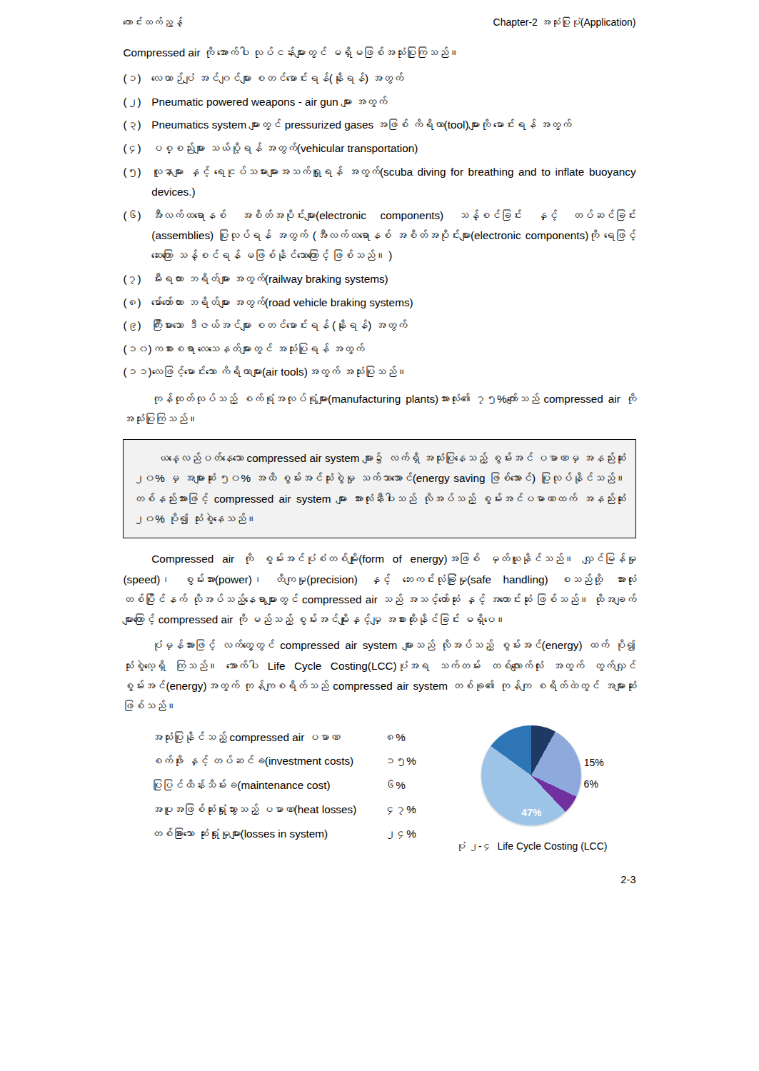ကောင်းထက်ညွန့်
Chapter-2 အသုံးပြုပုံ(Application)
Compressed air ကို အောက်ပါ လုပ်ငန်းများတွင် မရှိမဖြစ်အသုံးပြုကြသည်။
(၁) လေယာဉ်ပျံ အင်ဂျင်များ စတင်မောင်းရန်(နိုးရန်) အတွက်
(၂) Pneumatic powered weapons - air gun များ အတွက်
(၃) Pneumatics system များတွင် pressurized gases အဖြစ် ကိရိယာ(tool)များကို မောင်းရန် အတွက်
(၄) ပစ္စည်းများ သယ်ပို့ရန် အတွက်(vehicular transportation)
(၅) လူနာများ နှင့် ရေငုပ်သမားများအသက်ရှူရန် အတွက်(scuba diving for breathing and to inflate buoyancy devices.)
(၆) အီလက်ထရောနစ် အစိတ်အပိုင်းများ(electronic components) သန့်စင်ခြင်း နှင့် တပ်ဆင်ခြင်း (assemblies) ပြုလုပ်ရန် အတွက် (အီလက်ထရောနစ် အစိတ်အပိုင်းများ(electronic components)ကို ရေဖြင့်ဆေးကြော သန့်စင်ရန် မဖြစ်နိုင်သောကြောင့် ဖြစ်သည်။ )
(၇) မီးရထား ဘရိတ်များ အတွက်(railway braking systems)
(၈) မော်တော်ကား ဘရိတ်များ အတွက်(road vehicle braking systems)
(၉) ကြီးမားသော ဒီဇယ်အင်များ စတင်မောင်းရန် (နိုးရန်) အတွက်
(၁၀) ကစားစရာ လေသေနတ်များတွင် အသုံးပြုရန် အတွက်
(၁၁) လေဖြင့်မောင်းသော ကိရိယာများ(air tools)အတွက် အသုံးပြုသည်။
ကုန်ထုတ်လုပ်သည့် စက်ရုံအလုပ်ရုံများ(manufacturing plants)အားလုံး၏ ၇၅%ကျော်သည် compressed air ကို အသုံးပြုကြသည်။
ယနေ့လည်ပတ်နေသော compressed air system များ၌ လက်ရှိ အသုံးပြုနေသည့် စွမ်းအင် ပမာဏမှ အနည်းဆုံး ၂၀% မှ အများဆုံး ၅၀% အထိ စွမ်းအင်သုံးစွဲမှု သက်သာအောင်(energy saving ဖြစ်အောင်) ပြုလုပ်နိုင်သည်။ တစ်နည်းအားဖြင့် compressed air system များ အားလုံးနီးပါးသည် လိုအပ်သည့် စွမ်းအင်ပမာဏထက် အနည်းဆုံး ၂၀% ပို၍ သုံးစွဲနေသည်။
Compressed air ကို စွမ်းအင်ပုံစံတစ်မျိုး(form of energy)အဖြစ် မှတ်ယူနိုင်သည်။ လျှင်မြန်မှု (speed)၊ စွမ်းအား(power)၊ တိကျမှု(precision) နှင့် ဘေးကင်းလုံခြုံမှု(safe handling) စသည်တို့ အားလုံး တစ်ပြိုင်နက် လိုအပ်သည့်နေရာများတွင် compressed air သည် အသင့်တော်ဆုံး နှင့် အကောင်းဆုံး ဖြစ်သည်။ ထိုအချက်များကြောင့် compressed air ကို မည်သည့် စွမ်းအင်မျိုးနှင့်မျှ အစားထိုးနိုင်ခြင်း မရှိပေ။
ပုံမှန်အားဖြင့် လက်တွေ့တွင် compressed air system များသည် လိုအပ်သည့် စွမ်းအင်(energy) ထက် ပို၍ သုံးစွဲလေ့ရှိ ကြသည်။ အောက်ပါ Life Cycle Costing(LCC)ပုံအရ သက်တမ်း တစ်လျောက်လုံး အတွက် တွက်လျှင် စွမ်းအင်(energy)အတွက် ကုန်ကျစရိတ်သည် compressed air system တစ်ခု၏ ကုန်ကျ စရိတ်ထဲတွင် အများဆုံးဖြစ်သည်။
| အသုံးပြုနိုင်သည့် compressed air ပမာဏ | ၈% |
| စက်ဖိုး နှင့် တပ်ဆင်ခ(investment costs) | ၁၅% |
| ပြုပြင်ထိန်းသိမ်းခ(maintenance cost) | ၆% |
| အပူအဖြစ်ဆုံးရှုံးသွားသည့် ပမာဏ(heat losses) | ၄၇% |
| တစ်ခြားသော ဆုံးရှုံးမှုများ(losses in system) | ၂၄% |
8% 24% 15% 6% 47%
ပုံ ၂-၄ Life Cycle Costing (LCC)
2-3